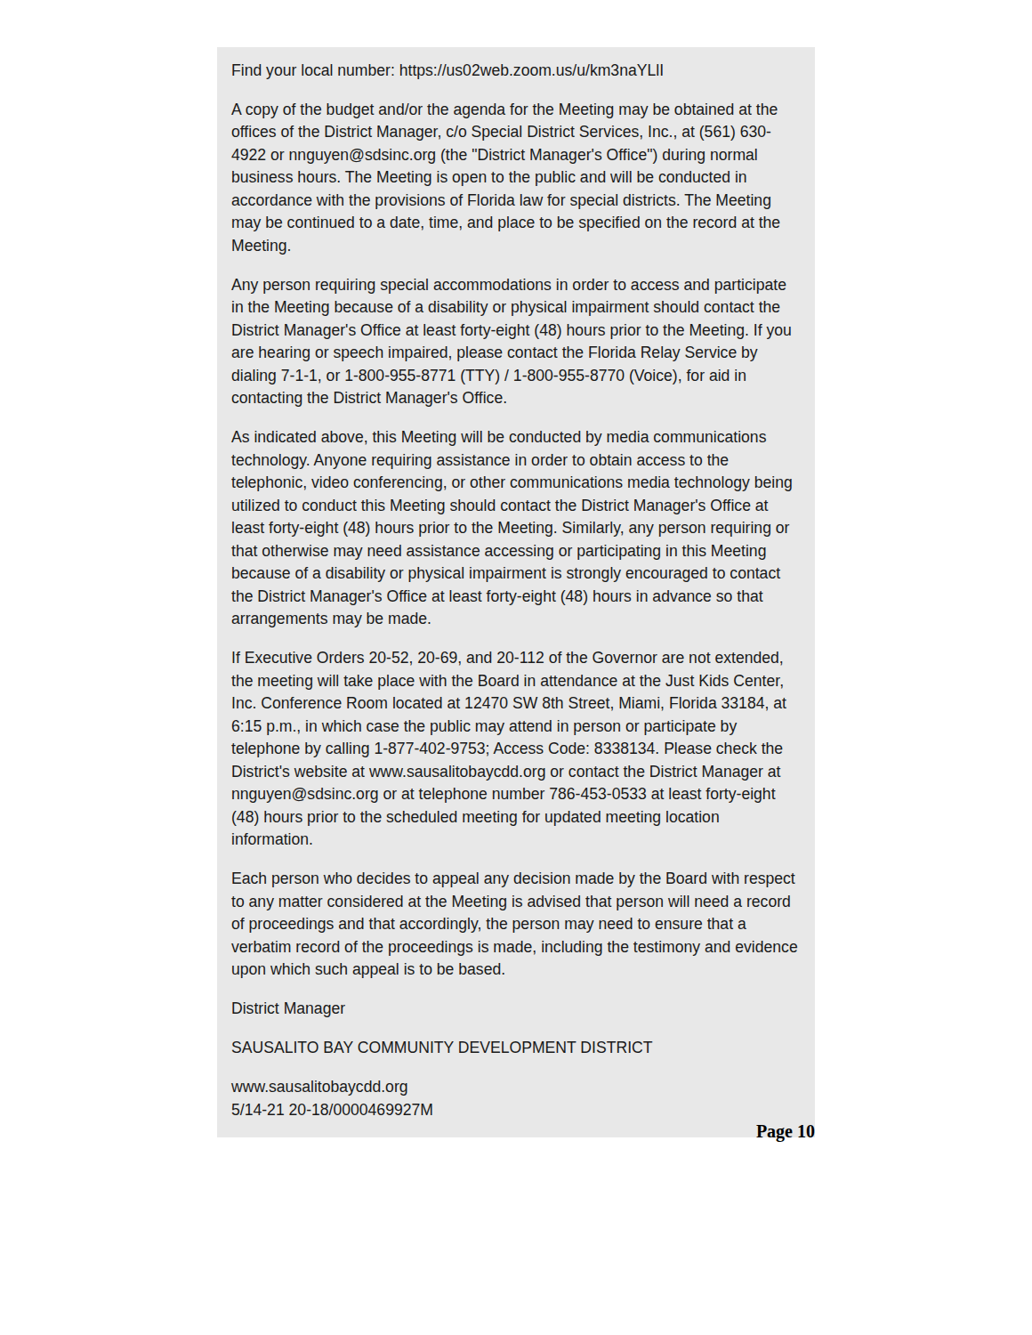Find your local number: https://us02web.zoom.us/u/km3naYLlI
A copy of the budget and/or the agenda for the Meeting may be obtained at the offices of the District Manager, c/o Special District Services, Inc., at (561) 630-4922 or nnguyen@sdsinc.org (the "District Manager's Office") during normal business hours. The Meeting is open to the public and will be conducted in accordance with the provisions of Florida law for special districts. The Meeting may be continued to a date, time, and place to be specified on the record at the Meeting.
Any person requiring special accommodations in order to access and participate in the Meeting because of a disability or physical impairment should contact the District Manager's Office at least forty-eight (48) hours prior to the Meeting. If you are hearing or speech impaired, please contact the Florida Relay Service by dialing 7-1-1, or 1-800-955-8771 (TTY) / 1-800-955-8770 (Voice), for aid in contacting the District Manager's Office.
As indicated above, this Meeting will be conducted by media communications technology. Anyone requiring assistance in order to obtain access to the telephonic, video conferencing, or other communications media technology being utilized to conduct this Meeting should contact the District Manager's Office at least forty-eight (48) hours prior to the Meeting. Similarly, any person requiring or that otherwise may need assistance accessing or participating in this Meeting because of a disability or physical impairment is strongly encouraged to contact the District Manager's Office at least forty-eight (48) hours in advance so that arrangements may be made.
If Executive Orders 20-52, 20-69, and 20-112 of the Governor are not extended, the meeting will take place with the Board in attendance at the Just Kids Center, Inc. Conference Room located at 12470 SW 8th Street, Miami, Florida 33184, at 6:15 p.m., in which case the public may attend in person or participate by telephone by calling 1-877-402-9753; Access Code: 8338134. Please check the District's website at www.sausalitobaycdd.org or contact the District Manager at nnguyen@sdsinc.org or at telephone number 786-453-0533 at least forty-eight (48) hours prior to the scheduled meeting for updated meeting location information.
Each person who decides to appeal any decision made by the Board with respect to any matter considered at the Meeting is advised that person will need a record of proceedings and that accordingly, the person may need to ensure that a verbatim record of the proceedings is made, including the testimony and evidence upon which such appeal is to be based.
District Manager
SAUSALITO BAY COMMUNITY DEVELOPMENT DISTRICT
www.sausalitobaycdd.org
5/14-21 20-18/0000469927M
Page 10